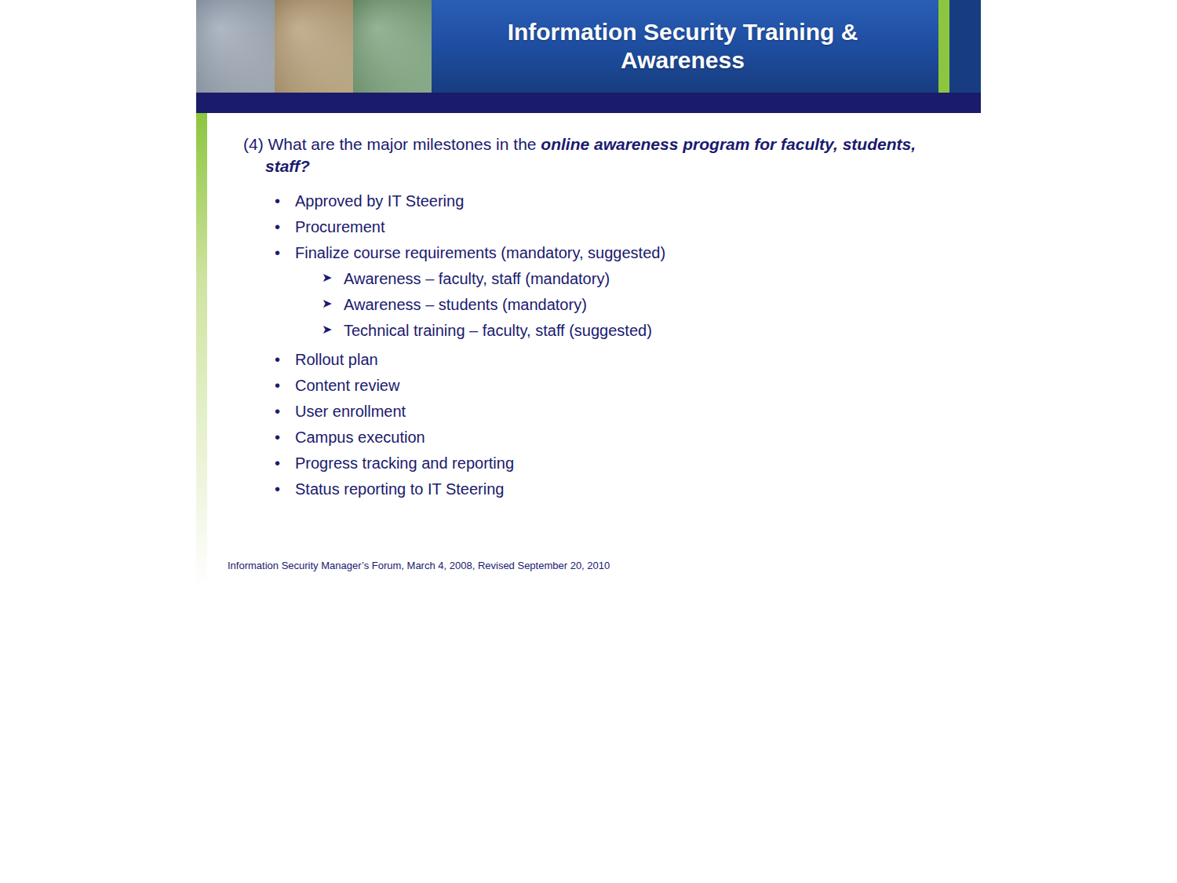Information Security Training &
Awareness
(4) What are the major milestones in the online awareness program for faculty, students, staff?
Approved by IT Steering
Procurement
Finalize course requirements (mandatory, suggested)
Awareness – faculty, staff (mandatory)
Awareness – students (mandatory)
Technical training – faculty, staff (suggested)
Rollout plan
Content review
User enrollment
Campus execution
Progress tracking and reporting
Status reporting to IT Steering
Information Security Manager’s Forum, March 4, 2008, Revised September 20, 2010